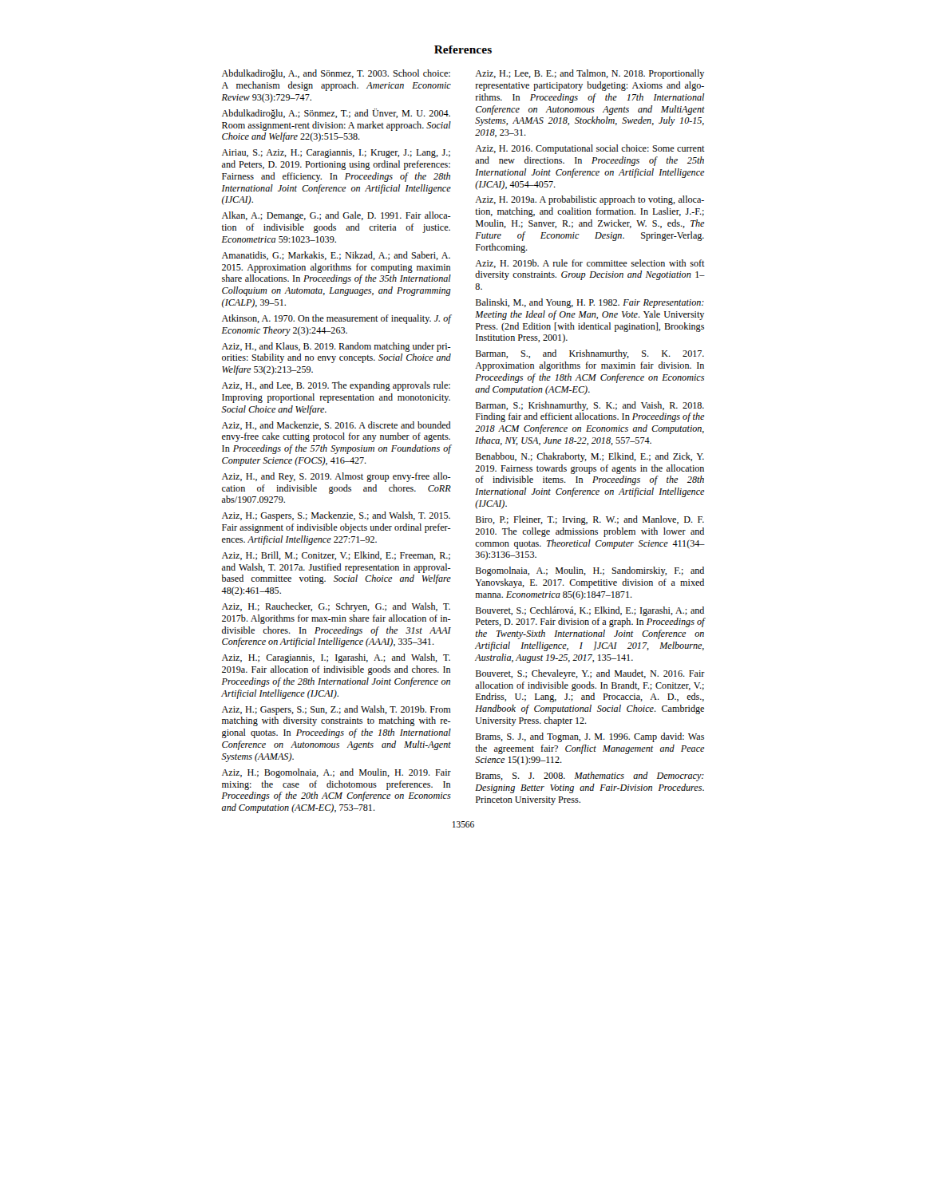References
Abdulkadiroğlu, A., and Sönmez, T. 2003. School choice: A mechanism design approach. American Economic Review 93(3):729–747.
Abdulkadiroğlu, A.; Sönmez, T.; and Ünver, M. U. 2004. Room assignment-rent division: A market approach. Social Choice and Welfare 22(3):515–538.
Airiau, S.; Aziz, H.; Caragiannis, I.; Kruger, J.; Lang, J.; and Peters, D. 2019. Portioning using ordinal preferences: Fairness and efficiency. In Proceedings of the 28th International Joint Conference on Artificial Intelligence (IJCAI).
Alkan, A.; Demange, G.; and Gale, D. 1991. Fair allocation of indivisible goods and criteria of justice. Econometrica 59:1023–1039.
Amanatidis, G.; Markakis, E.; Nikzad, A.; and Saberi, A. 2015. Approximation algorithms for computing maximin share allocations. In Proceedings of the 35th International Colloquium on Automata, Languages, and Programming (ICALP), 39–51.
Atkinson, A. 1970. On the measurement of inequality. J. of Economic Theory 2(3):244–263.
Aziz, H., and Klaus, B. 2019. Random matching under priorities: Stability and no envy concepts. Social Choice and Welfare 53(2):213–259.
Aziz, H., and Lee, B. 2019. The expanding approvals rule: Improving proportional representation and monotonicity. Social Choice and Welfare.
Aziz, H., and Mackenzie, S. 2016. A discrete and bounded envy-free cake cutting protocol for any number of agents. In Proceedings of the 57th Symposium on Foundations of Computer Science (FOCS), 416–427.
Aziz, H., and Rey, S. 2019. Almost group envy-free allocation of indivisible goods and chores. CoRR abs/1907.09279.
Aziz, H.; Gaspers, S.; Mackenzie, S.; and Walsh, T. 2015. Fair assignment of indivisible objects under ordinal preferences. Artificial Intelligence 227:71–92.
Aziz, H.; Brill, M.; Conitzer, V.; Elkind, E.; Freeman, R.; and Walsh, T. 2017a. Justified representation in approval-based committee voting. Social Choice and Welfare 48(2):461–485.
Aziz, H.; Rauchecker, G.; Schryen, G.; and Walsh, T. 2017b. Algorithms for max-min share fair allocation of indivisible chores. In Proceedings of the 31st AAAI Conference on Artificial Intelligence (AAAI), 335–341.
Aziz, H.; Caragiannis, I.; Igarashi, A.; and Walsh, T. 2019a. Fair allocation of indivisible goods and chores. In Proceedings of the 28th International Joint Conference on Artificial Intelligence (IJCAI).
Aziz, H.; Gaspers, S.; Sun, Z.; and Walsh, T. 2019b. From matching with diversity constraints to matching with regional quotas. In Proceedings of the 18th International Conference on Autonomous Agents and Multi-Agent Systems (AAMAS).
Aziz, H.; Bogomolnaia, A.; and Moulin, H. 2019. Fair mixing: the case of dichotomous preferences. In Proceedings of the 20th ACM Conference on Economics and Computation (ACM-EC), 753–781.
Aziz, H.; Lee, B. E.; and Talmon, N. 2018. Proportionally representative participatory budgeting: Axioms and algorithms. In Proceedings of the 17th International Conference on Autonomous Agents and MultiAgent Systems, AAMAS 2018, Stockholm, Sweden, July 10-15, 2018, 23–31.
Aziz, H. 2016. Computational social choice: Some current and new directions. In Proceedings of the 25th International Joint Conference on Artificial Intelligence (IJCAI), 4054–4057.
Aziz, H. 2019a. A probabilistic approach to voting, allocation, matching, and coalition formation. In Laslier, J.-F.; Moulin, H.; Sanver, R.; and Zwicker, W. S., eds., The Future of Economic Design. Springer-Verlag. Forthcoming.
Aziz, H. 2019b. A rule for committee selection with soft diversity constraints. Group Decision and Negotiation 1–8.
Balinski, M., and Young, H. P. 1982. Fair Representation: Meeting the Ideal of One Man, One Vote. Yale University Press. (2nd Edition [with identical pagination], Brookings Institution Press, 2001).
Barman, S., and Krishnamurthy, S. K. 2017. Approximation algorithms for maximin fair division. In Proceedings of the 18th ACM Conference on Economics and Computation (ACM-EC).
Barman, S.; Krishnamurthy, S. K.; and Vaish, R. 2018. Finding fair and efficient allocations. In Proceedings of the 2018 ACM Conference on Economics and Computation, Ithaca, NY, USA, June 18-22, 2018, 557–574.
Benabbou, N.; Chakraborty, M.; Elkind, E.; and Zick, Y. 2019. Fairness towards groups of agents in the allocation of indivisible items. In Proceedings of the 28th International Joint Conference on Artificial Intelligence (IJCAI).
Biro, P.; Fleiner, T.; Irving, R. W.; and Manlove, D. F. 2010. The college admissions problem with lower and common quotas. Theoretical Computer Science 411(34–36):3136–3153.
Bogomolnaia, A.; Moulin, H.; Sandomirskiy, F.; and Yanovskaya, E. 2017. Competitive division of a mixed manna. Econometrica 85(6):1847–1871.
Bouveret, S.; Cechlárová, K.; Elkind, E.; Igarashi, A.; and Peters, D. 2017. Fair division of a graph. In Proceedings of the Twenty-Sixth International Joint Conference on Artificial Intelligence, I ]JCAI 2017, Melbourne, Australia, August 19-25, 2017, 135–141.
Bouveret, S.; Chevaleyre, Y.; and Maudet, N. 2016. Fair allocation of indivisible goods. In Brandt, F.; Conitzer, V.; Endriss, U.; Lang, J.; and Procaccia, A. D., eds., Handbook of Computational Social Choice. Cambridge University Press. chapter 12.
Brams, S. J., and Togman, J. M. 1996. Camp david: Was the agreement fair? Conflict Management and Peace Science 15(1):99–112.
Brams, S. J. 2008. Mathematics and Democracy: Designing Better Voting and Fair-Division Procedures. Princeton University Press.
13566